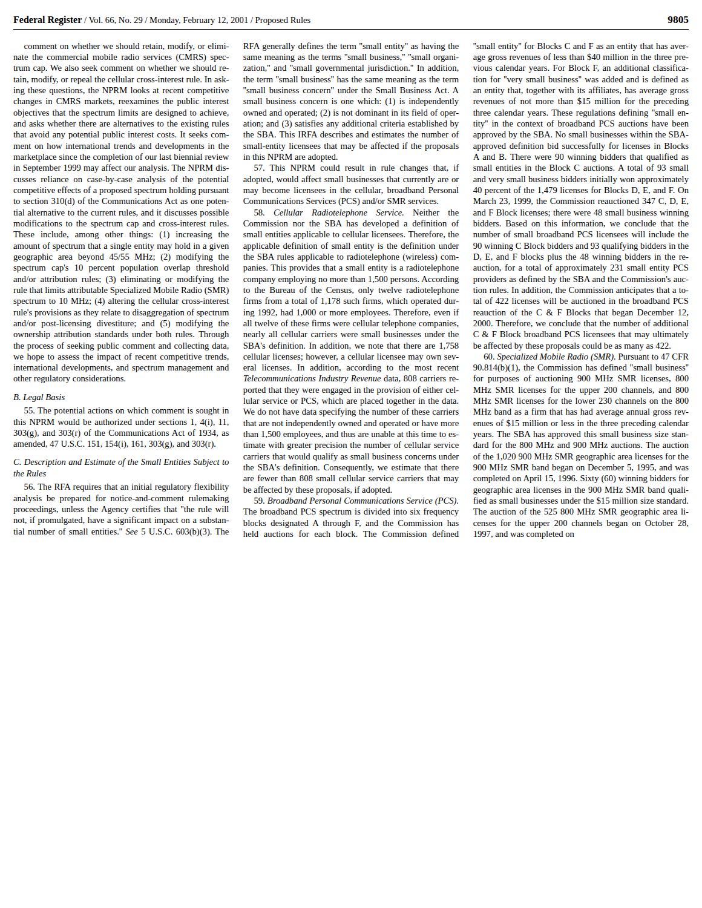Federal Register / Vol. 66, No. 29 / Monday, February 12, 2001 / Proposed Rules
9805
comment on whether we should retain, modify, or eliminate the commercial mobile radio services (CMRS) spectrum cap. We also seek comment on whether we should retain, modify, or repeal the cellular cross-interest rule. In asking these questions, the NPRM looks at recent competitive changes in CMRS markets, reexamines the public interest objectives that the spectrum limits are designed to achieve, and asks whether there are alternatives to the existing rules that avoid any potential public interest costs. It seeks comment on how international trends and developments in the marketplace since the completion of our last biennial review in September 1999 may affect our analysis. The NPRM discusses reliance on case-by-case analysis of the potential competitive effects of a proposed spectrum holding pursuant to section 310(d) of the Communications Act as one potential alternative to the current rules, and it discusses possible modifications to the spectrum cap and cross-interest rules. These include, among other things: (1) increasing the amount of spectrum that a single entity may hold in a given geographic area beyond 45/55 MHz; (2) modifying the spectrum cap's 10 percent population overlap threshold and/or attribution rules; (3) eliminating or modifying the rule that limits attributable Specialized Mobile Radio (SMR) spectrum to 10 MHz; (4) altering the cellular cross-interest rule's provisions as they relate to disaggregation of spectrum and/or post-licensing divestiture; and (5) modifying the ownership attribution standards under both rules. Through the process of seeking public comment and collecting data, we hope to assess the impact of recent competitive trends, international developments, and spectrum management and other regulatory considerations.
B. Legal Basis
55. The potential actions on which comment is sought in this NPRM would be authorized under sections 1, 4(i), 11, 303(g), and 303(r) of the Communications Act of 1934, as amended, 47 U.S.C. 151, 154(i), 161, 303(g), and 303(r).
C. Description and Estimate of the Small Entities Subject to the Rules
56. The RFA requires that an initial regulatory flexibility analysis be prepared for notice-and-comment rulemaking proceedings, unless the Agency certifies that ''the rule will not, if promulgated, have a significant impact on a substantial number of small entities.'' See 5 U.S.C. 603(b)(3). The RFA generally defines the term ''small entity'' as having the same meaning as the terms ''small business,'' ''small organization,'' and ''small governmental jurisdiction.'' In addition, the term ''small business'' has the same meaning as the term ''small business concern'' under the Small Business Act. A small business concern is one which: (1) is independently owned and operated; (2) is not dominant in its field of operation; and (3) satisfies any additional criteria established by the SBA. This IRFA describes and estimates the number of small-entity licensees that may be affected if the proposals in this NPRM are adopted.
57. This NPRM could result in rule changes that, if adopted, would affect small businesses that currently are or may become licensees in the cellular, broadband Personal Communications Services (PCS) and/or SMR services.
58. Cellular Radiotelephone Service. Neither the Commission nor the SBA has developed a definition of small entities applicable to cellular licensees. Therefore, the applicable definition of small entity is the definition under the SBA rules applicable to radiotelephone (wireless) companies. This provides that a small entity is a radiotelephone company employing no more than 1,500 persons. According to the Bureau of the Census, only twelve radiotelephone firms from a total of 1,178 such firms, which operated during 1992, had 1,000 or more employees. Therefore, even if all twelve of these firms were cellular telephone companies, nearly all cellular carriers were small businesses under the SBA's definition. In addition, we note that there are 1,758 cellular licenses; however, a cellular licensee may own several licenses. In addition, according to the most recent Telecommunications Industry Revenue data, 808 carriers reported that they were engaged in the provision of either cellular service or PCS, which are placed together in the data. We do not have data specifying the number of these carriers that are not independently owned and operated or have more than 1,500 employees, and thus are unable at this time to estimate with greater precision the number of cellular service carriers that would qualify as small business concerns under the SBA's definition. Consequently, we estimate that there are fewer than 808 small cellular service carriers that may be affected by these proposals, if adopted.
59. Broadband Personal Communications Service (PCS). The broadband PCS spectrum is divided into six frequency blocks designated A through F, and the Commission has held auctions for each block. The Commission defined ''small entity'' for Blocks C and F as an entity that has average gross revenues of less than $40 million in the three previous calendar years. For Block F, an additional classification for ''very small business'' was added and is defined as an entity that, together with its affiliates, has average gross revenues of not more than $15 million for the preceding three calendar years. These regulations defining ''small entity'' in the context of broadband PCS auctions have been approved by the SBA. No small businesses within the SBA-approved definition bid successfully for licenses in Blocks A and B. There were 90 winning bidders that qualified as small entities in the Block C auctions. A total of 93 small and very small business bidders initially won approximately 40 percent of the 1,479 licenses for Blocks D, E, and F. On March 23, 1999, the Commission reauctioned 347 C, D, E, and F Block licenses; there were 48 small business winning bidders. Based on this information, we conclude that the number of small broadband PCS licensees will include the 90 winning C Block bidders and 93 qualifying bidders in the D, E, and F blocks plus the 48 winning bidders in the re-auction, for a total of approximately 231 small entity PCS providers as defined by the SBA and the Commission's auction rules. In addition, the Commission anticipates that a total of 422 licenses will be auctioned in the broadband PCS reauction of the C & F Blocks that began December 12, 2000. Therefore, we conclude that the number of additional C & F Block broadband PCS licensees that may ultimately be affected by these proposals could be as many as 422.
60. Specialized Mobile Radio (SMR). Pursuant to 47 CFR 90.814(b)(1), the Commission has defined ''small business'' for purposes of auctioning 900 MHz SMR licenses, 800 MHz SMR licenses for the upper 200 channels, and 800 MHz SMR licenses for the lower 230 channels on the 800 MHz band as a firm that has had average annual gross revenues of $15 million or less in the three preceding calendar years. The SBA has approved this small business size standard for the 800 MHz and 900 MHz auctions. The auction of the 1,020 900 MHz SMR geographic area licenses for the 900 MHz SMR band began on December 5, 1995, and was completed on April 15, 1996. Sixty (60) winning bidders for geographic area licenses in the 900 MHz SMR band qualified as small businesses under the $15 million size standard. The auction of the 525 800 MHz SMR geographic area licenses for the upper 200 channels began on October 28, 1997, and was completed on